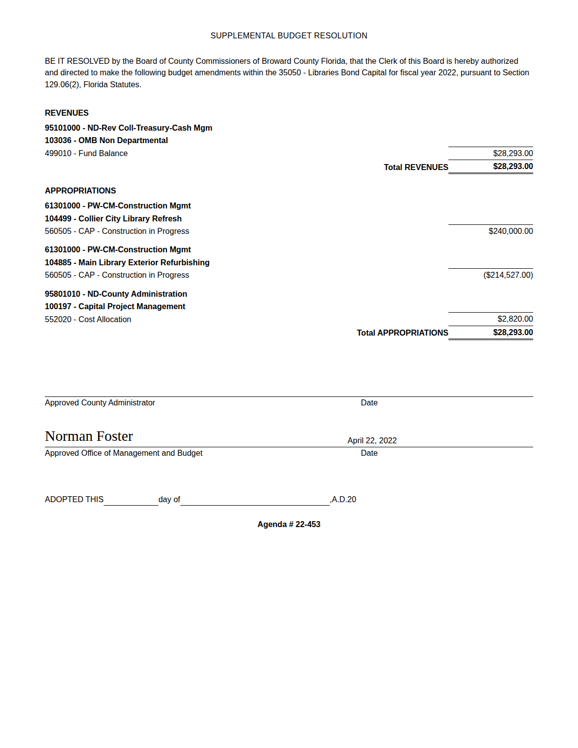SUPPLEMENTAL BUDGET RESOLUTION
BE IT RESOLVED by the Board of County Commissioners of Broward County Florida, that the Clerk of this Board is hereby authorized and directed to make the following budget amendments within the 35050 - Libraries Bond Capital for fiscal year 2022, pursuant to Section 129.06(2), Florida Statutes.
REVENUES
| 95101000 - ND-Rev Coll-Treasury-Cash Mgm | |
| 103036 - OMB Non Departmental | |
| 499010 - Fund Balance | $28,293.00 |
| Total REVENUES | $28,293.00 |
APPROPRIATIONS
| 61301000 - PW-CM-Construction Mgmt | |
| 104499 - Collier City Library Refresh | |
| 560505 - CAP - Construction in Progress | $240,000.00 |
| 61301000 - PW-CM-Construction Mgmt | |
| 104885 - Main Library Exterior Refurbishing | |
| 560505 - CAP - Construction in Progress | ($214,527.00) |
| 95801010 - ND-County Administration | |
| 100197 - Capital Project Management | |
| 552020 - Cost Allocation | $2,820.00 |
| Total APPROPRIATIONS | $28,293.00 |
| Approved County Administrator | Date |
| Norman Foster | April 22, 2022 |
| Approved Office of Management and Budget | Date |
ADOPTED THIS day of ,A.D.20
Agenda # 22-453